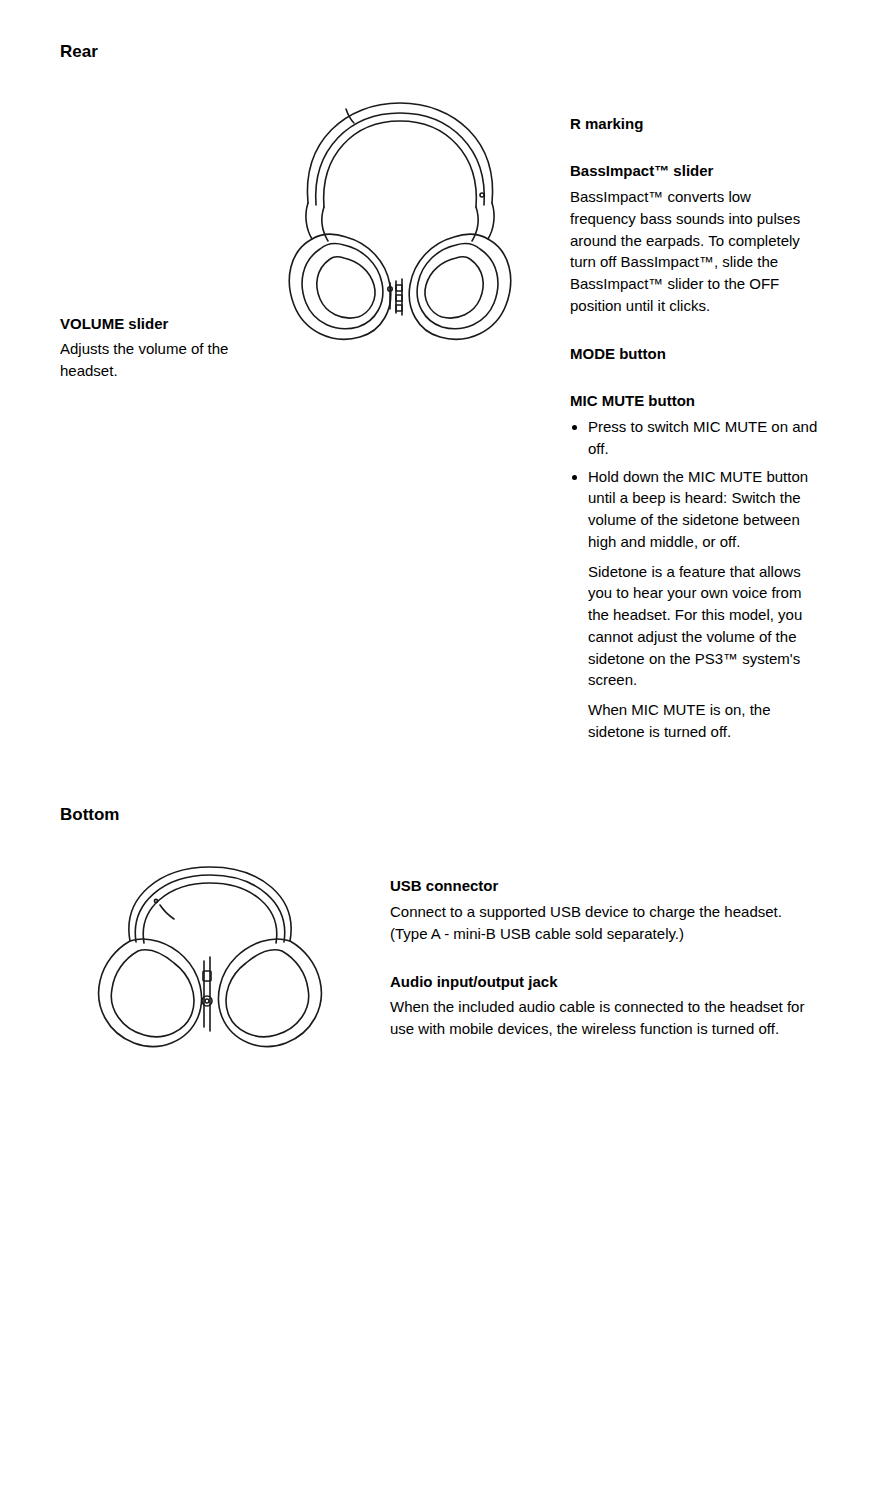Rear
VOLUME slider
Adjusts the volume of the headset.
R marking
BassImpact™ slider
BassImpact™ converts low frequency bass sounds into pulses around the earpads. To completely turn off BassImpact™, slide the BassImpact™ slider to the OFF position until it clicks.
MODE button
MIC MUTE button
Press to switch MIC MUTE on and off.
Hold down the MIC MUTE button until a beep is heard: Switch the volume of the sidetone between high and middle, or off.
Sidetone is a feature that allows you to hear your own voice from the headset. For this model, you cannot adjust the volume of the sidetone on the PS3™ system's screen.
When MIC MUTE is on, the sidetone is turned off.
Bottom
USB connector
Connect to a supported USB device to charge the headset. (Type A - mini-B USB cable sold separately.)
Audio input/output jack
When the included audio cable is connected to the headset for use with mobile devices, the wireless function is turned off.